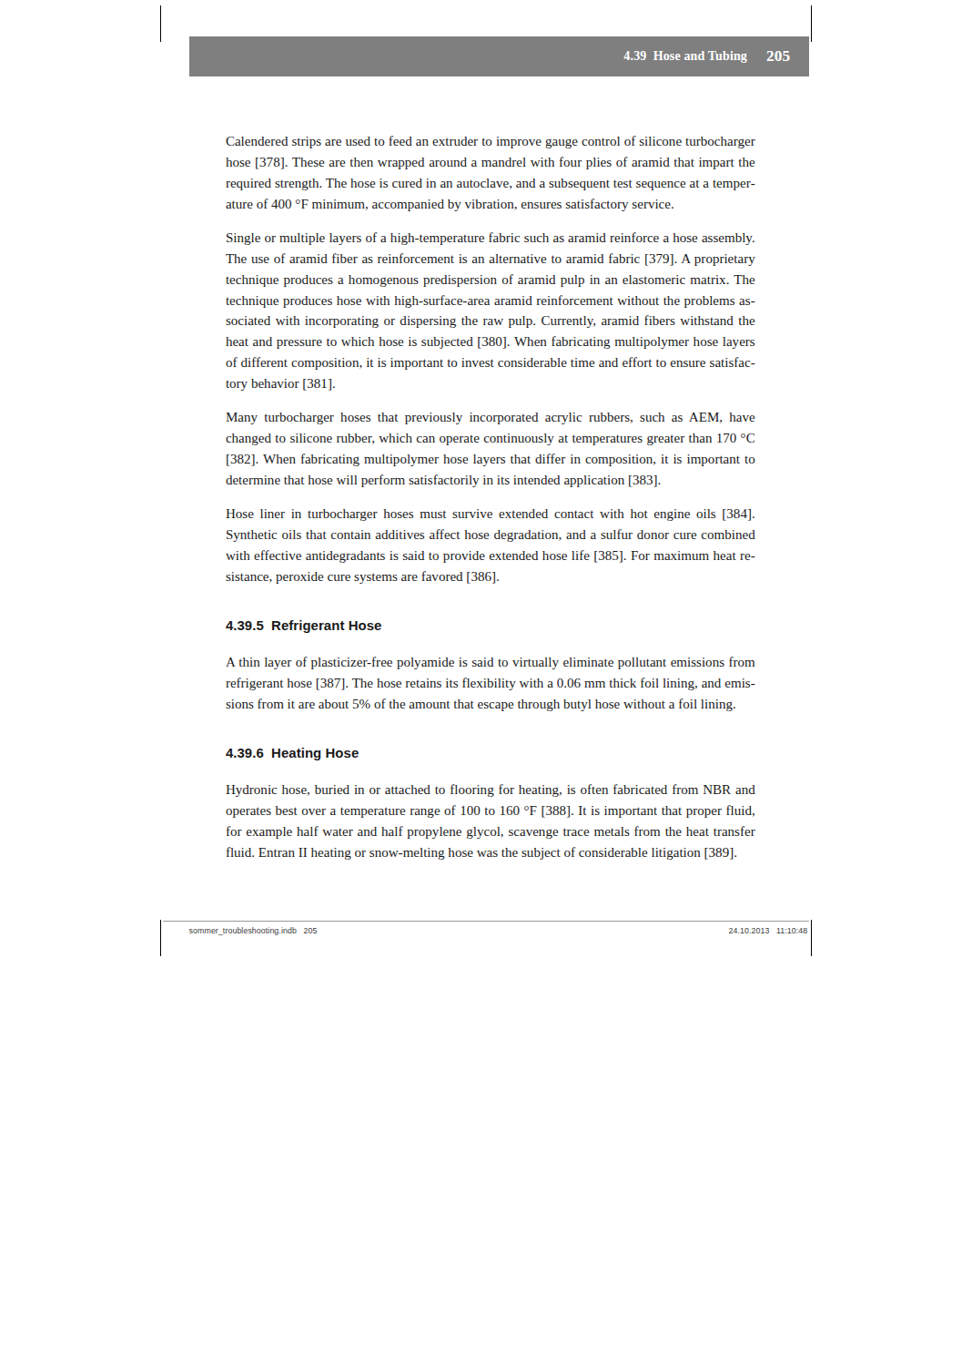4.39 Hose and Tubing 205
Calendered strips are used to feed an extruder to improve gauge control of silicone turbocharger hose [378]. These are then wrapped around a mandrel with four plies of aramid that impart the required strength. The hose is cured in an autoclave, and a subsequent test sequence at a temperature of 400 °F minimum, accompanied by vibration, ensures satisfactory service.
Single or multiple layers of a high-temperature fabric such as aramid reinforce a hose assembly. The use of aramid fiber as reinforcement is an alternative to aramid fabric [379]. A proprietary technique produces a homogenous predispersion of aramid pulp in an elastomeric matrix. The technique produces hose with high-surface-area aramid reinforcement without the problems associated with incorporating or dispersing the raw pulp. Currently, aramid fibers withstand the heat and pressure to which hose is subjected [380]. When fabricating multipolymer hose layers of different composition, it is important to invest considerable time and effort to ensure satisfactory behavior [381].
Many turbocharger hoses that previously incorporated acrylic rubbers, such as AEM, have changed to silicone rubber, which can operate continuously at temperatures greater than 170 °C [382]. When fabricating multipolymer hose layers that differ in composition, it is important to determine that hose will perform satisfactorily in its intended application [383].
Hose liner in turbocharger hoses must survive extended contact with hot engine oils [384]. Synthetic oils that contain additives affect hose degradation, and a sulfur donor cure combined with effective antidegradants is said to provide extended hose life [385]. For maximum heat resistance, peroxide cure systems are favored [386].
4.39.5 Refrigerant Hose
A thin layer of plasticizer-free polyamide is said to virtually eliminate pollutant emissions from refrigerant hose [387]. The hose retains its flexibility with a 0.06 mm thick foil lining, and emissions from it are about 5% of the amount that escape through butyl hose without a foil lining.
4.39.6 Heating Hose
Hydronic hose, buried in or attached to flooring for heating, is often fabricated from NBR and operates best over a temperature range of 100 to 160 °F [388]. It is important that proper fluid, for example half water and half propylene glycol, scavenge trace metals from the heat transfer fluid. Entran II heating or snow-melting hose was the subject of considerable litigation [389].
sommer_troubleshooting.indb 205 24.10.2013 11:10:48